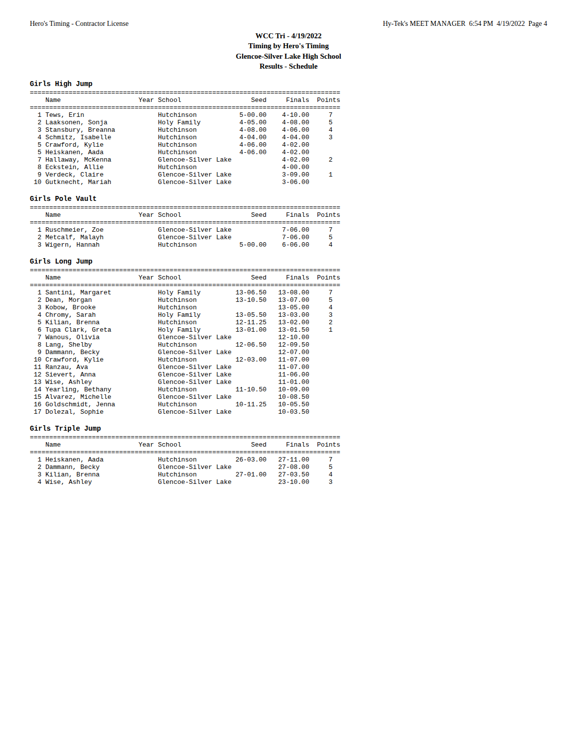Hero's Timing - Contractor License Hy-Tek's MEET MANAGER 6:54 PM 4/19/2022 Page 4
WCC Tri - 4/19/2022
Timing by Hero's Timing
Glencoe-Silver Lake High School
Results - Schedule
Girls High Jump
================================================================================
    Name                    Year School                  Seed     Finals  Points
================================================================================
  1 Tews, Erin                   Hutchinson           5-00.00    4-10.00     7
  2 Laaksonen, Sonja             Holy Family          4-05.00    4-08.00     5
  3 Stansbury, Breanna           Hutchinson           4-08.00    4-06.00     4
  4 Schmitz, Isabelle            Hutchinson           4-04.00    4-04.00     3
  5 Crawford, Kylie              Hutchinson           4-06.00    4-02.00
  5 Heiskanen, Aada              Hutchinson           4-06.00    4-02.00
  7 Hallaway, McKenna            Glencoe-Silver Lake             4-02.00     2
  8 Eckstein, Allie              Hutchinson                      4-00.00
  9 Verdeck, Claire              Glencoe-Silver Lake             3-09.00     1
 10 Gutknecht, Mariah            Glencoe-Silver Lake             3-06.00
Girls Pole Vault
================================================================================
    Name                    Year School                  Seed     Finals  Points
================================================================================
  1 Ruschmeier, Zoe              Glencoe-Silver Lake             7-06.00     7
  2 Metcalf, Malayh              Glencoe-Silver Lake             7-06.00     5
  3 Wigern, Hannah               Hutchinson           5-00.00    6-06.00     4
Girls Long Jump
================================================================================
    Name                    Year School                  Seed     Finals  Points
================================================================================
  1 Santini, Margaret            Holy Family         13-06.50   13-08.00     7
  2 Dean, Morgan                 Hutchinson          13-10.50   13-07.00     5
  3 Kobow, Brooke                Hutchinson                     13-05.00     4
  4 Chromy, Sarah                Holy Family         13-05.50   13-03.00     3
  5 Kilian, Brenna               Hutchinson          12-11.25   13-02.00     2
  6 Tupa Clark, Greta            Holy Family         13-01.00   13-01.50     1
  7 Wanous, Olivia               Glencoe-Silver Lake            12-10.00
  8 Lang, Shelby                 Hutchinson          12-06.50   12-09.50
  9 Dammann, Becky               Glencoe-Silver Lake            12-07.00
 10 Crawford, Kylie              Hutchinson          12-03.00   11-07.00
 11 Ranzau, Ava                  Glencoe-Silver Lake            11-07.00
 12 Sievert, Anna                Glencoe-Silver Lake            11-06.00
 13 Wise, Ashley                 Glencoe-Silver Lake            11-01.00
 14 Yearling, Bethany            Hutchinson          11-10.50   10-09.00
 15 Alvarez, Michelle            Glencoe-Silver Lake            10-08.50
 16 Goldschmidt, Jenna           Hutchinson          10-11.25   10-05.50
 17 Dolezal, Sophie              Glencoe-Silver Lake            10-03.50
Girls Triple Jump
================================================================================
    Name                    Year School                  Seed     Finals  Points
================================================================================
  1 Heiskanen, Aada              Hutchinson          26-03.00   27-11.00     7
  2 Dammann, Becky               Glencoe-Silver Lake            27-08.00     5
  3 Kilian, Brenna               Hutchinson          27-01.00   27-03.50     4
  4 Wise, Ashley                 Glencoe-Silver Lake            23-10.00     3